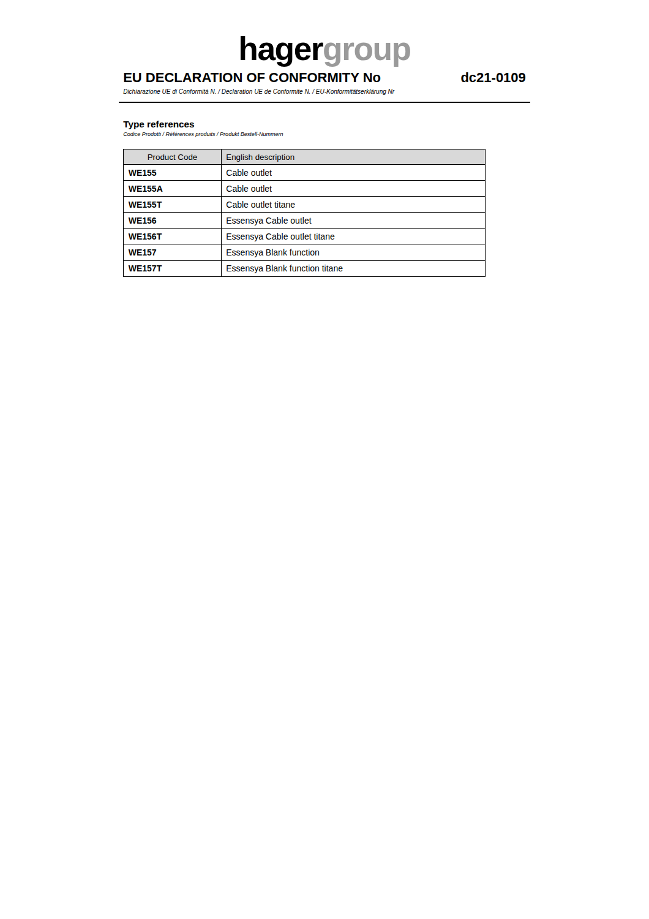hager group
EU DECLARATION OF CONFORMITY No
dc21-0109
Dichiarazione UE di Conformità N. / Declaration UE de Conformite N. / EU-Konformitätserklärung Nr
Type references
Codice Prodotti / Références produits / Produkt Bestell-Nummern
| Product Code | English description |
| --- | --- |
| WE155 | Cable outlet |
| WE155A | Cable outlet |
| WE155T | Cable outlet titane |
| WE156 | Essensya Cable outlet |
| WE156T | Essensya Cable outlet titane |
| WE157 | Essensya Blank function |
| WE157T | Essensya Blank function titane |